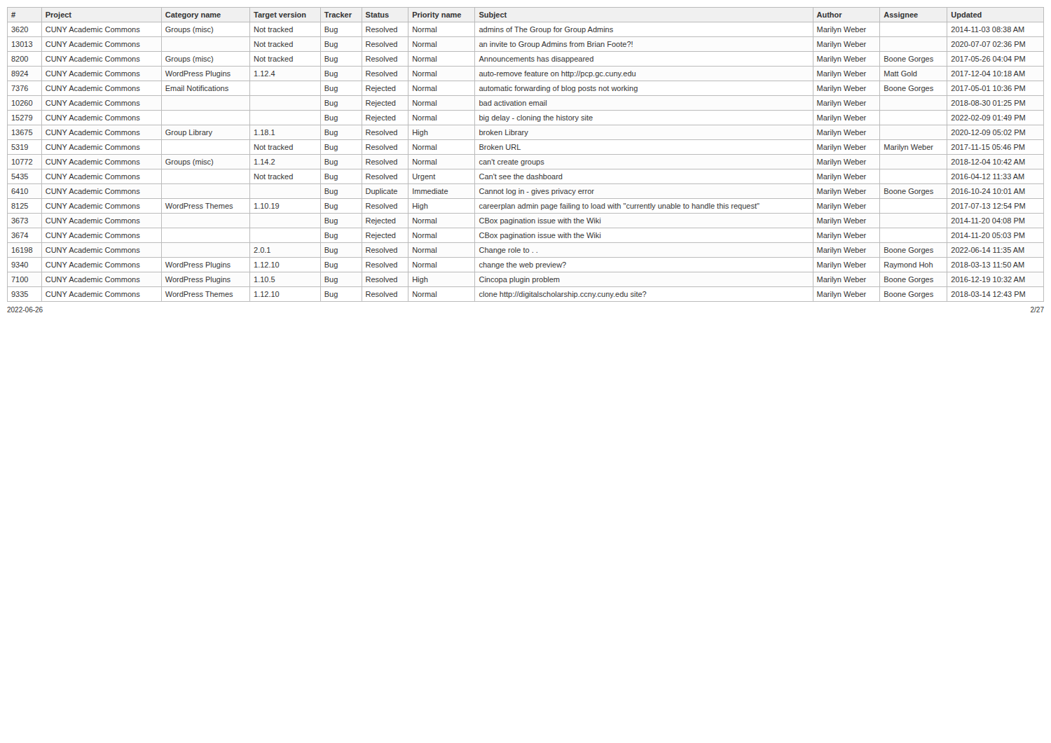| # | Project | Category name | Target version | Tracker | Status | Priority name | Subject | Author | Assignee | Updated |
| --- | --- | --- | --- | --- | --- | --- | --- | --- | --- | --- |
| 3620 | CUNY Academic Commons | Groups (misc) | Not tracked | Bug | Resolved | Normal | admins of The Group for Group Admins | Marilyn Weber | | 2014-11-03 08:38 AM |
| 13013 | CUNY Academic Commons | | Not tracked | Bug | Resolved | Normal | an invite to Group Admins from Brian Foote?! | Marilyn Weber | | 2020-07-07 02:36 PM |
| 8200 | CUNY Academic Commons | Groups (misc) | Not tracked | Bug | Resolved | Normal | Announcements has disappeared | Marilyn Weber | Boone Gorges | 2017-05-26 04:04 PM |
| 8924 | CUNY Academic Commons | WordPress Plugins | 1.12.4 | Bug | Resolved | Normal | auto-remove feature on http://pcp.gc.cuny.edu | Marilyn Weber | Matt Gold | 2017-12-04 10:18 AM |
| 7376 | CUNY Academic Commons | Email Notifications | | Bug | Rejected | Normal | automatic forwarding of blog posts not working | Marilyn Weber | Boone Gorges | 2017-05-01 10:36 PM |
| 10260 | CUNY Academic Commons | | | Bug | Rejected | Normal | bad activation email | Marilyn Weber | | 2018-08-30 01:25 PM |
| 15279 | CUNY Academic Commons | | | Bug | Rejected | Normal | big delay - cloning the history site | Marilyn Weber | | 2022-02-09 01:49 PM |
| 13675 | CUNY Academic Commons | Group Library | 1.18.1 | Bug | Resolved | High | broken Library | Marilyn Weber | | 2020-12-09 05:02 PM |
| 5319 | CUNY Academic Commons | | Not tracked | Bug | Resolved | Normal | Broken URL | Marilyn Weber | Marilyn Weber | 2017-11-15 05:46 PM |
| 10772 | CUNY Academic Commons | Groups (misc) | 1.14.2 | Bug | Resolved | Normal | can't create groups | Marilyn Weber | | 2018-12-04 10:42 AM |
| 5435 | CUNY Academic Commons | | Not tracked | Bug | Resolved | Urgent | Can't see the dashboard | Marilyn Weber | | 2016-04-12 11:33 AM |
| 6410 | CUNY Academic Commons | | | Bug | Duplicate | Immediate | Cannot log in - gives privacy error | Marilyn Weber | Boone Gorges | 2016-10-24 10:01 AM |
| 8125 | CUNY Academic Commons | WordPress Themes | 1.10.19 | Bug | Resolved | High | careerplan admin page failing to load with "currently unable to handle this request" | Marilyn Weber | | 2017-07-13 12:54 PM |
| 3673 | CUNY Academic Commons | | | Bug | Rejected | Normal | CBox pagination issue with the Wiki | Marilyn Weber | | 2014-11-20 04:08 PM |
| 3674 | CUNY Academic Commons | | | Bug | Rejected | Normal | CBox pagination issue with the Wiki | Marilyn Weber | | 2014-11-20 05:03 PM |
| 16198 | CUNY Academic Commons | | 2.0.1 | Bug | Resolved | Normal | Change role to . . | Marilyn Weber | Boone Gorges | 2022-06-14 11:35 AM |
| 9340 | CUNY Academic Commons | WordPress Plugins | 1.12.10 | Bug | Resolved | Normal | change the web preview? | Marilyn Weber | Raymond Hoh | 2018-03-13 11:50 AM |
| 7100 | CUNY Academic Commons | WordPress Plugins | 1.10.5 | Bug | Resolved | High | Cincopa plugin problem | Marilyn Weber | Boone Gorges | 2016-12-19 10:32 AM |
| 9335 | CUNY Academic Commons | WordPress Themes | 1.12.10 | Bug | Resolved | Normal | clone http://digitalscholarship.ccny.cuny.edu site? | Marilyn Weber | Boone Gorges | 2018-03-14 12:43 PM |
2022-06-26 2/27